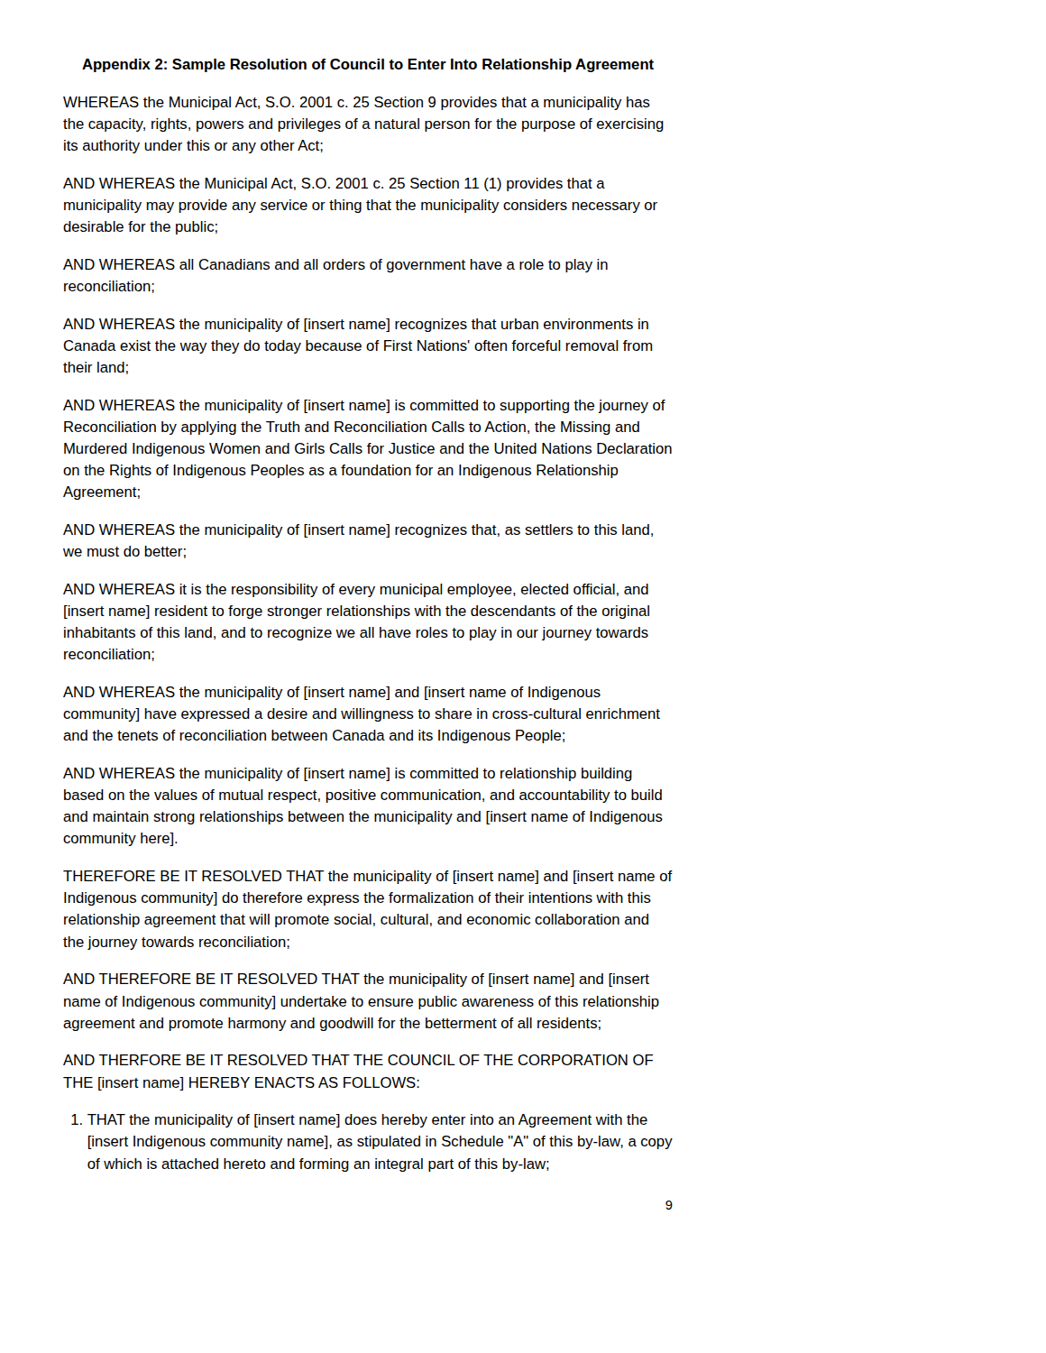Appendix 2: Sample Resolution of Council to Enter Into Relationship Agreement
WHEREAS the Municipal Act, S.O. 2001 c. 25 Section 9 provides that a municipality has the capacity, rights, powers and privileges of a natural person for the purpose of exercising its authority under this or any other Act;
AND WHEREAS the Municipal Act, S.O. 2001 c. 25 Section 11 (1) provides that a municipality may provide any service or thing that the municipality considers necessary or desirable for the public;
AND WHEREAS all Canadians and all orders of government have a role to play in reconciliation;
AND WHEREAS the municipality of [insert name] recognizes that urban environments in Canada exist the way they do today because of First Nations' often forceful removal from their land;
AND WHEREAS the municipality of [insert name] is committed to supporting the journey of Reconciliation by applying the Truth and Reconciliation Calls to Action, the Missing and Murdered Indigenous Women and Girls Calls for Justice and the United Nations Declaration on the Rights of Indigenous Peoples as a foundation for an Indigenous Relationship Agreement;
AND WHEREAS the municipality of [insert name] recognizes that, as settlers to this land, we must do better;
AND WHEREAS it is the responsibility of every municipal employee, elected official, and [insert name] resident to forge stronger relationships with the descendants of the original inhabitants of this land, and to recognize we all have roles to play in our journey towards reconciliation;
AND WHEREAS the municipality of [insert name] and [insert name of Indigenous community] have expressed a desire and willingness to share in cross-cultural enrichment and the tenets of reconciliation between Canada and its Indigenous People;
AND WHEREAS the municipality of [insert name] is committed to relationship building based on the values of mutual respect, positive communication, and accountability to build and maintain strong relationships between the municipality and [insert name of Indigenous community here].
THEREFORE BE IT RESOLVED THAT the municipality of [insert name] and [insert name of Indigenous community] do therefore express the formalization of their intentions with this relationship agreement that will promote social, cultural, and economic collaboration and the journey towards reconciliation;
AND THEREFORE BE IT RESOLVED THAT the municipality of [insert name] and [insert name of Indigenous community] undertake to ensure public awareness of this relationship agreement and promote harmony and goodwill for the betterment of all residents;
AND THERFORE BE IT RESOLVED THAT THE COUNCIL OF THE CORPORATION OF THE [insert name] HEREBY ENACTS AS FOLLOWS:
THAT the municipality of [insert name] does hereby enter into an Agreement with the [insert Indigenous community name], as stipulated in Schedule "A" of this by-law, a copy of which is attached hereto and forming an integral part of this by-law;
9